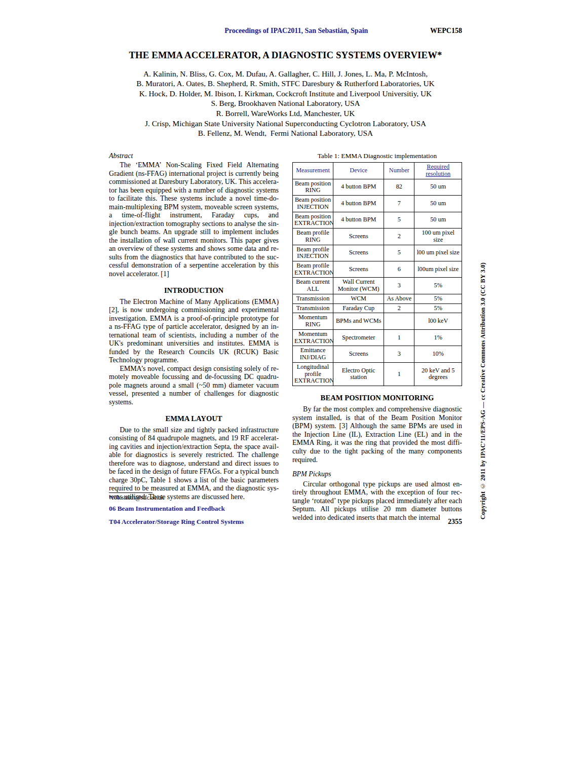Proceedings of IPAC2011, San Sebastián, Spain
WEPC158
THE EMMA ACCELERATOR, A DIAGNOSTIC SYSTEMS OVERVIEW*
A. Kalinin, N. Bliss, G. Cox, M. Dufau, A. Gallagher, C. Hill, J. Jones, L. Ma, P. McIntosh,
B. Muratori, A. Oates, B. Shepherd, R. Smith, STFC Daresbury & Rutherford Laboratories, UK
K. Hock, D. Holder, M. Ibison, I. Kirkman, Cockcroft Institute and Liverpool Universitiy, UK
S. Berg, Brookhaven National Laboratory, USA
R. Borrell, WareWorks Ltd, Manchester, UK
J. Crisp, Michigan State University National Superconducting Cyclotron Laboratory, USA
B. Fellenz, M. Wendt, Fermi National Laboratory, USA
Abstract
The ‘EMMA’ Non-Scaling Fixed Field Alternating Gradient (ns-FFAG) international project is currently being commissioned at Daresbury Laboratory, UK. This accelerator has been equipped with a number of diagnostic systems to facilitate this. These systems include a novel time-domain-multiplexing BPM system, moveable screen systems, a time-of-flight instrument, Faraday cups, and injection/extraction tomography sections to analyse the single bunch beams. An upgrade still to implement includes the installation of wall current monitors. This paper gives an overview of these systems and shows some data and results from the diagnostics that have contributed to the successful demonstration of a serpentine acceleration by this novel accelerator. [1]
INTRODUCTION
The Electron Machine of Many Applications (EMMA) [2], is now undergoing commissioning and experimental investigation. EMMA is a proof-of-principle prototype for a ns-FFAG type of particle accelerator, designed by an international team of scientists, including a number of the UK's predominant universities and institutes. EMMA is funded by the Research Councils UK (RCUK) Basic Technology programme.
EMMA’s novel, compact design consisting solely of remotely moveable focussing and de-focussing DC quadrupole magnets around a small (~50 mm) diameter vacuum vessel, presented a number of challenges for diagnostic systems.
EMMA LAYOUT
Due to the small size and tightly packed infrastructure consisting of 84 quadrupole magnets, and 19 RF accelerating cavities and injection/extraction Septa, the space available for diagnostics is severely restricted. The challenge therefore was to diagnose, understand and direct issues to be faced in the design of future FFAGs. For a typical bunch charge 30pC, Table 1 shows a list of the basic parameters required to be measured at EMMA, and the diagnostic systems utilised. These systems are discussed here.
Table 1: EMMA Diagnostic implementation
| Measurement | Device | Number | Required resolution |
| --- | --- | --- | --- |
| Beam position RING | 4 button BPM | 82 | 50 um |
| Beam position INJECTION | 4 button BPM | 7 | 50 um |
| Beam position EXTRACTION | 4 button BPM | 5 | 50 um |
| Beam profile RING | Screens | 2 | 100 um pixel size |
| Beam profile INJECTION | Screens | 5 | l00 um pixel size |
| Beam profile EXTRACTION | Screens | 6 | l00um pixel size |
| Beam current ALL | Wall Current Monitor (WCM) | 3 | 5% |
| Transmission | WCM | As Above | 5% |
| Transmission | Faraday Cup | 2 | 5% |
| Momentum RING | BPMs and WCMs | | l00 keV |
| Momentum EXTRACTION | Spectrometer | 1 | 1% |
| Emittance INJ/DIAG | Screens | 3 | 10% |
| Longitudinal profile EXTRACTION | Electro Optic station | 1 | 20 keV and 5 degrees |
BEAM POSITION MONITORING
By far the most complex and comprehensive diagnostic system installed, is that of the Beam Position Monitor (BPM) system. [3] Although the same BPMs are used in the Injection Line (IL), Extraction Line (EL) and in the EMMA Ring, it was the ring that provided the most difficulty due to the tight packing of the many components required.
BPM Pickups
Circular orthogonal type pickups are used almost entirely throughout EMMA, with the exception of four rectangle ‘rotated’ type pickups placed immediately after each Septum. All pickups utilise 20 mm diameter buttons welded into dedicated inserts that match the internal
*rob.smith@stfc.ac.uk
06 Beam Instrumentation and Feedback
T04 Accelerator/Storage Ring Control Systems
2355
Copyright © 2011 by IPAC’11/EPS-AG — cc Creative Commons Attribution 3.0 (CC BY 3.0)